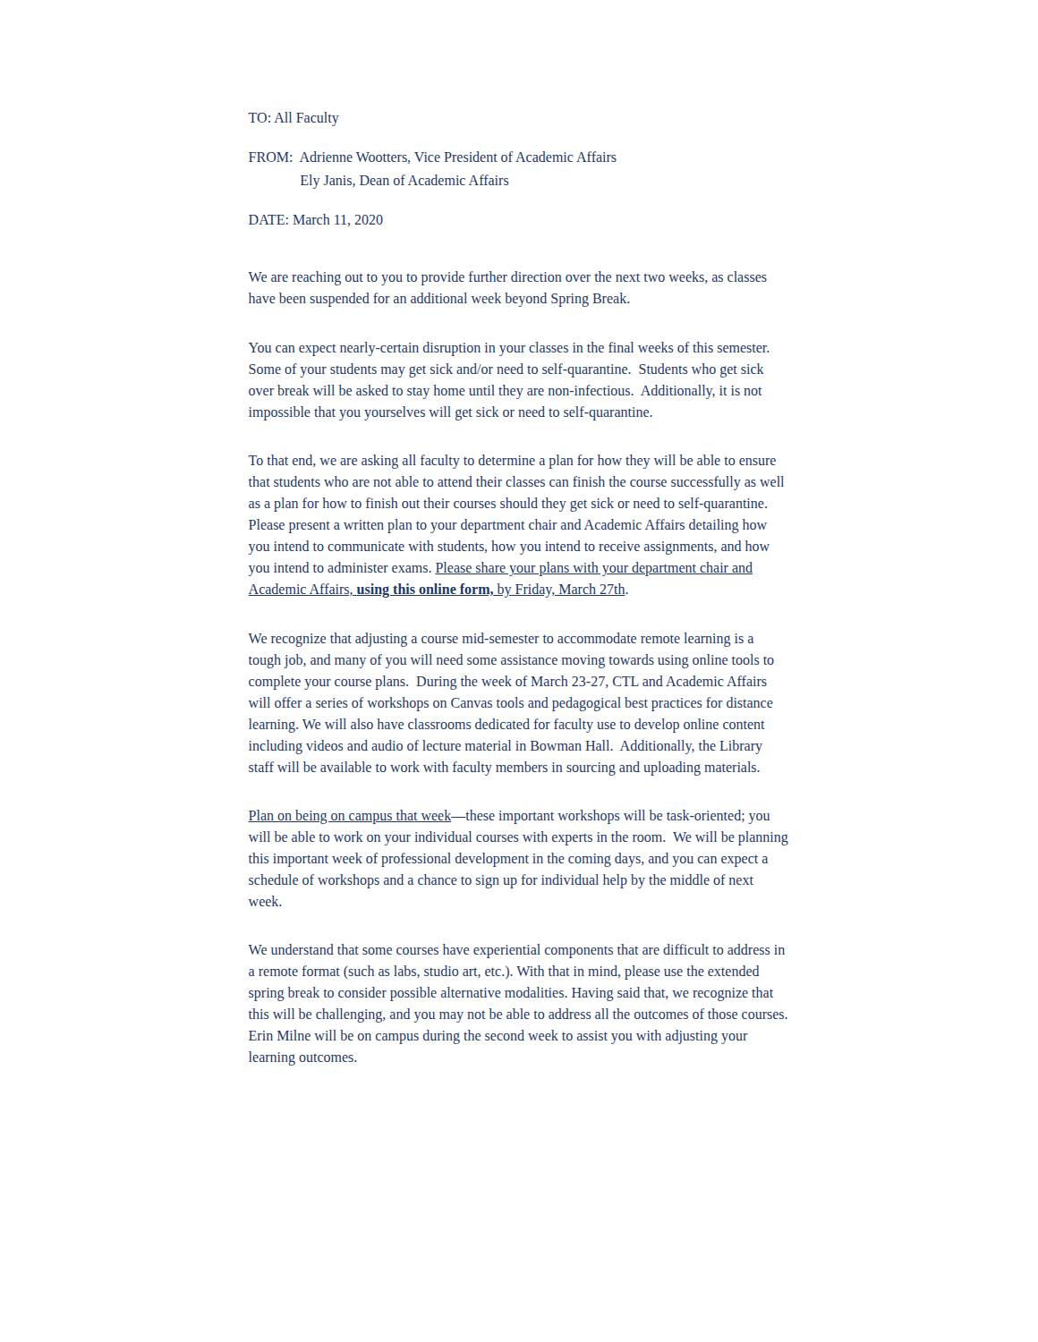TO: All Faculty
FROM: Adrienne Wootters, Vice President of Academic Affairs
Ely Janis, Dean of Academic Affairs
DATE: March 11, 2020
We are reaching out to you to provide further direction over the next two weeks, as classes have been suspended for an additional week beyond Spring Break.
You can expect nearly-certain disruption in your classes in the final weeks of this semester. Some of your students may get sick and/or need to self-quarantine. Students who get sick over break will be asked to stay home until they are non-infectious. Additionally, it is not impossible that you yourselves will get sick or need to self-quarantine.
To that end, we are asking all faculty to determine a plan for how they will be able to ensure that students who are not able to attend their classes can finish the course successfully as well as a plan for how to finish out their courses should they get sick or need to self-quarantine. Please present a written plan to your department chair and Academic Affairs detailing how you intend to communicate with students, how you intend to receive assignments, and how you intend to administer exams. Please share your plans with your department chair and Academic Affairs, using this online form, by Friday, March 27th.
We recognize that adjusting a course mid-semester to accommodate remote learning is a tough job, and many of you will need some assistance moving towards using online tools to complete your course plans. During the week of March 23-27, CTL and Academic Affairs will offer a series of workshops on Canvas tools and pedagogical best practices for distance learning. We will also have classrooms dedicated for faculty use to develop online content including videos and audio of lecture material in Bowman Hall. Additionally, the Library staff will be available to work with faculty members in sourcing and uploading materials.
Plan on being on campus that week—these important workshops will be task-oriented; you will be able to work on your individual courses with experts in the room. We will be planning this important week of professional development in the coming days, and you can expect a schedule of workshops and a chance to sign up for individual help by the middle of next week.
We understand that some courses have experiential components that are difficult to address in a remote format (such as labs, studio art, etc.). With that in mind, please use the extended spring break to consider possible alternative modalities. Having said that, we recognize that this will be challenging, and you may not be able to address all the outcomes of those courses. Erin Milne will be on campus during the second week to assist you with adjusting your learning outcomes.